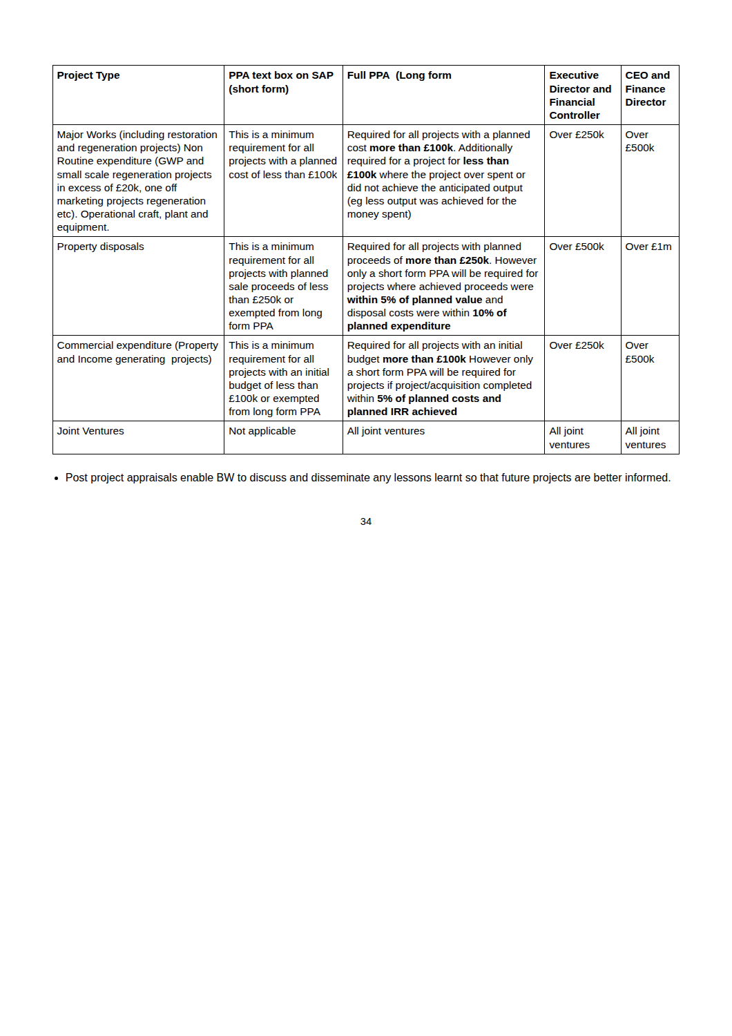| Project Type | PPA text box on SAP (short form) | Full PPA (Long form | Executive Director and Financial Controller | CEO and Finance Director |
| --- | --- | --- | --- | --- |
| Major Works (including restoration and regeneration projects) Non Routine expenditure (GWP and small scale regeneration projects in excess of £20k, one off marketing projects regeneration etc). Operational craft, plant and equipment. | This is a minimum requirement for all projects with a planned cost of less than £100k | Required for all projects with a planned cost more than £100k . Additionally required for a project for less than £100k where the project over spent or did not achieve the anticipated output (eg less output was achieved for the money spent) | Over £250k | Over £500k |
| Property disposals | This is a minimum requirement for all projects with planned sale proceeds of less than £250k or exempted from long form PPA | Required for all projects with planned proceeds of more than £250k . However only a short form PPA will be required for projects where achieved proceeds were within 5% of planned value and disposal costs were within 10% of planned expenditure | Over £500k | Over £1m |
| Commercial expenditure (Property and Income generating projects) | This is a minimum requirement for all projects with an initial budget of less than £100k or exempted from long form PPA | Required for all projects with an initial budget more than £100k However only a short form PPA will be required for projects if project/acquisition completed within 5% of planned costs and planned IRR achieved | Over £250k | Over £500k |
| Joint Ventures | Not applicable | All joint ventures | All joint ventures | All joint ventures |
Post project appraisals enable BW to discuss and disseminate any lessons learnt so that future projects are better informed.
34